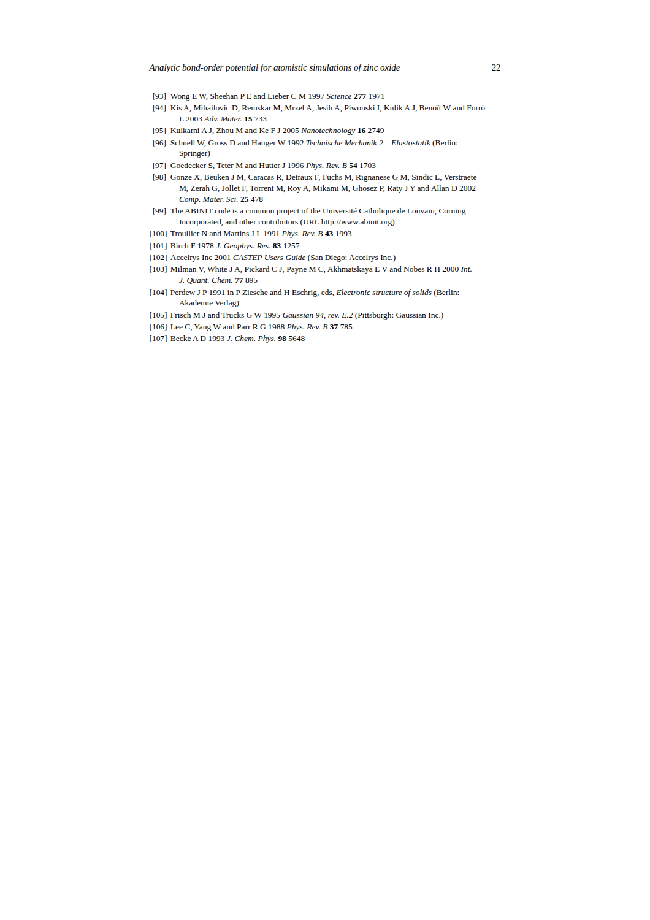Analytic bond-order potential for atomistic simulations of zinc oxide 22
[93] Wong E W, Sheehan P E and Lieber C M 1997 Science 277 1971
[94] Kis A, Mihailovic D, Remskar M, Mrzel A, Jesih A, Piwonski I, Kulik A J, Benoît W and Forró L 2003 Adv. Mater. 15 733
[95] Kulkarni A J, Zhou M and Ke F J 2005 Nanotechnology 16 2749
[96] Schnell W, Gross D and Hauger W 1992 Technische Mechanik 2 – Elastostatik (Berlin: Springer)
[97] Goedecker S, Teter M and Hutter J 1996 Phys. Rev. B 54 1703
[98] Gonze X, Beuken J M, Caracas R, Detraux F, Fuchs M, Rignanese G M, Sindic L, Verstraete M, Zerah G, Jollet F, Torrent M, Roy A, Mikami M, Ghosez P, Raty J Y and Allan D 2002 Comp. Mater. Sci. 25 478
[99] The ABINIT code is a common project of the Université Catholique de Louvain, Corning Incorporated, and other contributors (URL http://www.abinit.org)
[100] Troullier N and Martins J L 1991 Phys. Rev. B 43 1993
[101] Birch F 1978 J. Geophys. Res. 83 1257
[102] Accelrys Inc 2001 CASTEP Users Guide (San Diego: Accelrys Inc.)
[103] Milman V, White J A, Pickard C J, Payne M C, Akhmatskaya E V and Nobes R H 2000 Int. J. Quant. Chem. 77 895
[104] Perdew J P 1991 in P Ziesche and H Eschrig, eds, Electronic structure of solids (Berlin: Akademie Verlag)
[105] Frisch M J and Trucks G W 1995 Gaussian 94, rev. E.2 (Pittsburgh: Gaussian Inc.)
[106] Lee C, Yang W and Parr R G 1988 Phys. Rev. B 37 785
[107] Becke A D 1993 J. Chem. Phys. 98 5648